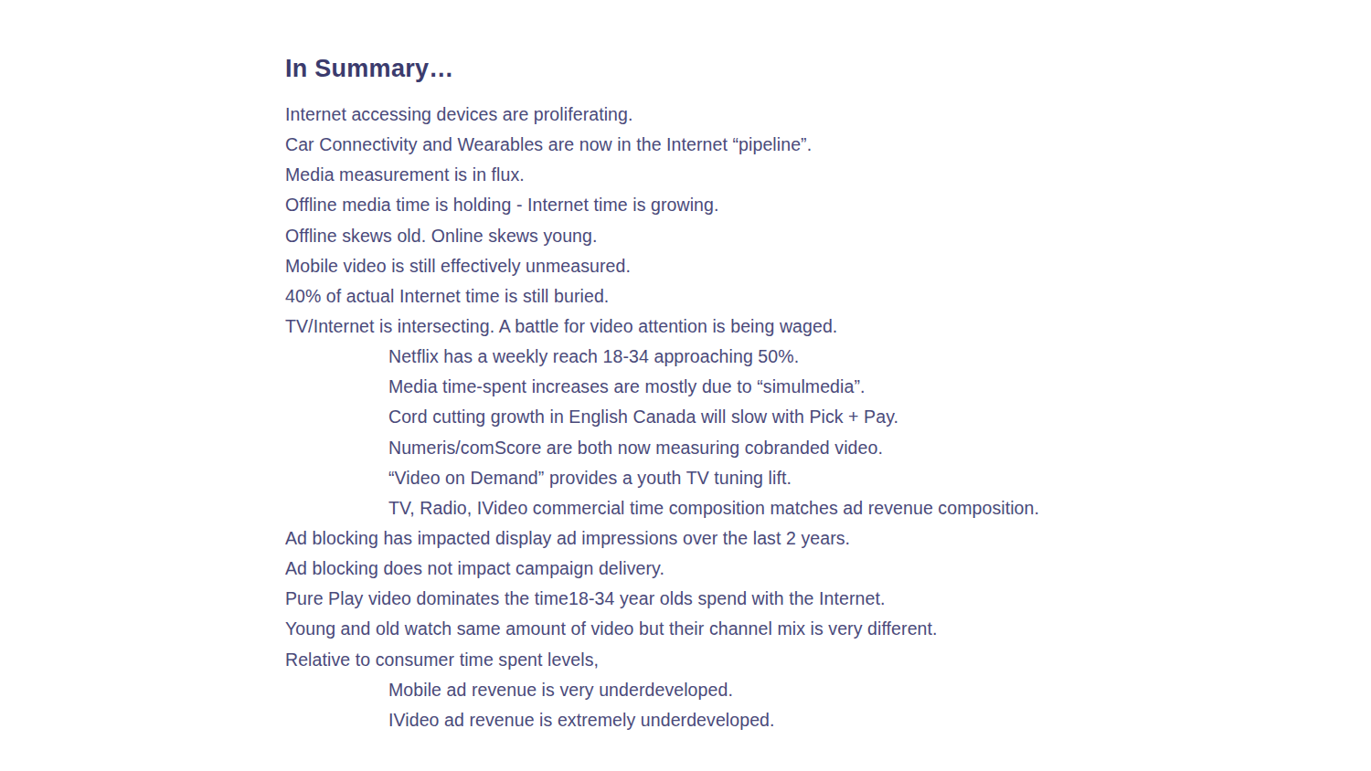In Summary…
Internet accessing devices are proliferating.
Car Connectivity and Wearables are now in the Internet “pipeline”.
Media measurement is in flux.
Offline media time is holding - Internet time is growing.
Offline skews old. Online skews young.
Mobile video is still effectively unmeasured.
40% of actual Internet time is still buried.
TV/Internet is intersecting. A battle for video attention is being waged.
Netflix has a weekly reach 18-34 approaching 50%.
Media time-spent increases are mostly due to “simulmedia”.
Cord cutting growth in English Canada will slow with Pick + Pay.
Numeris/comScore are both now measuring cobranded video.
“Video on Demand” provides a youth TV tuning lift.
TV, Radio, IVideo commercial time composition matches ad revenue composition.
Ad blocking has impacted display ad impressions over the last 2 years.
Ad blocking does not impact campaign delivery.
Pure Play video dominates the time18-34 year olds spend with the Internet.
Young and old watch same amount of video but their channel mix is very different.
Relative to consumer time spent levels,
Mobile ad revenue is very underdeveloped.
IVideo ad revenue is extremely underdeveloped.